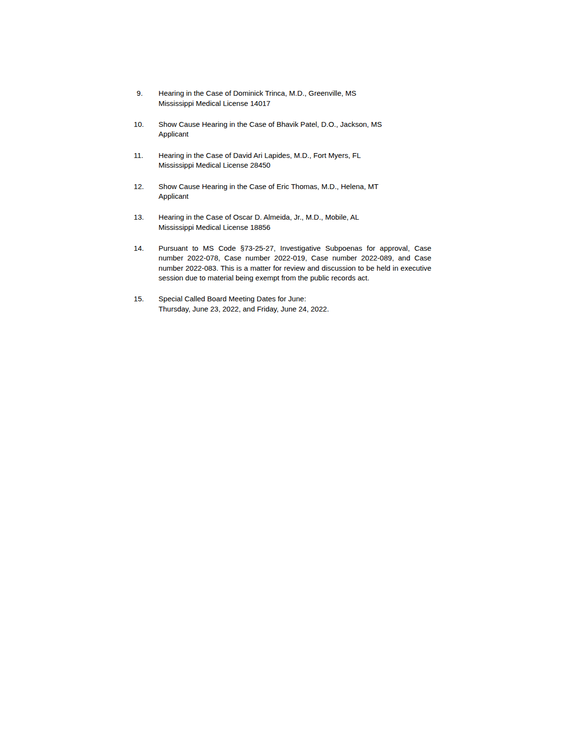9. Hearing in the Case of Dominick Trinca, M.D., Greenville, MS Mississippi Medical License 14017
10. Show Cause Hearing in the Case of Bhavik Patel, D.O., Jackson, MS Applicant
11. Hearing in the Case of David Ari Lapides, M.D., Fort Myers, FL Mississippi Medical License 28450
12. Show Cause Hearing in the Case of Eric Thomas, M.D., Helena, MT Applicant
13. Hearing in the Case of Oscar D. Almeida, Jr., M.D., Mobile, AL Mississippi Medical License 18856
14. Pursuant to MS Code §73-25-27, Investigative Subpoenas for approval, Case number 2022-078, Case number 2022-019, Case number 2022-089, and Case number 2022-083. This is a matter for review and discussion to be held in executive session due to material being exempt from the public records act.
15. Special Called Board Meeting Dates for June: Thursday, June 23, 2022, and Friday, June 24, 2022.